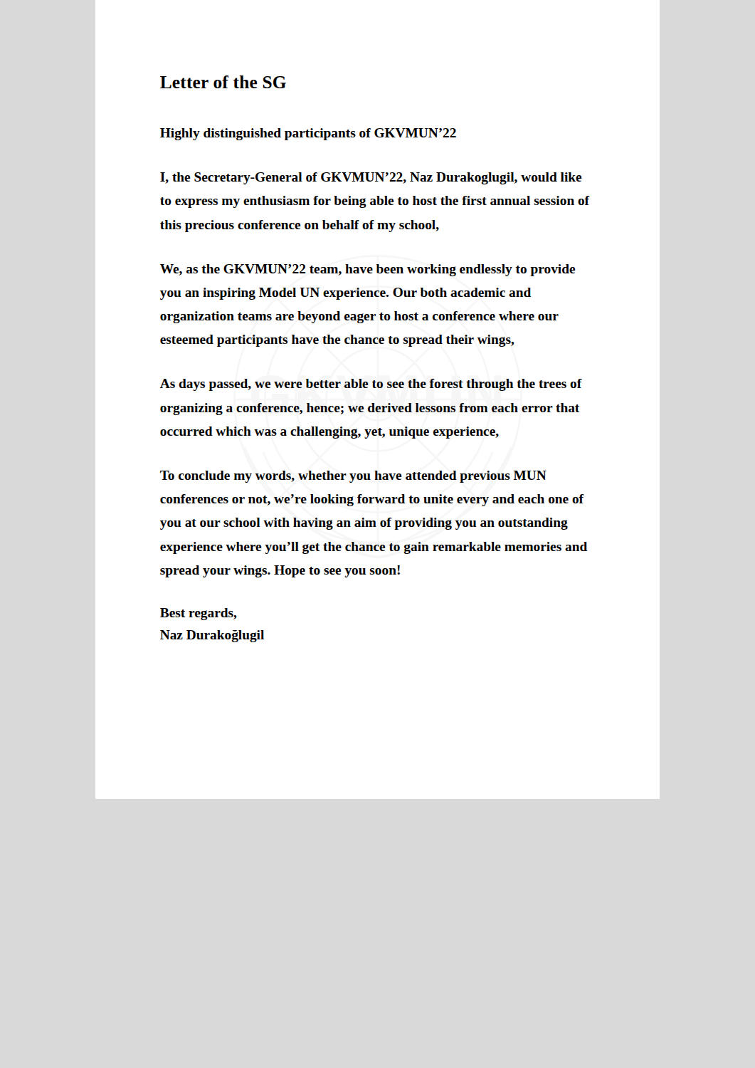GKVMUN
Letter of the SG
Highly distinguished participants of GKVMUN’22
I, the Secretary-General of GKVMUN’22, Naz Durakoglugil, would like to express my enthusiasm for being able to host the first annual session of this precious conference on behalf of my school,
We, as the GKVMUN’22 team, have been working endlessly to provide you an inspiring Model UN experience. Our both academic and organization teams are beyond eager to host a conference where our esteemed participants have the chance to spread their wings,
As days passed, we were better able to see the forest through the trees of organizing a conference, hence; we derived lessons from each error that occurred which was a challenging, yet, unique experience,
To conclude my words, whether you have attended previous MUN conferences or not, we’re looking forward to unite every and each one of you at our school with having an aim of providing you an outstanding experience where you’ll get the chance to gain remarkable memories and spread your wings. Hope to see you soon!
Best regards,
Naz Durakoğlugil